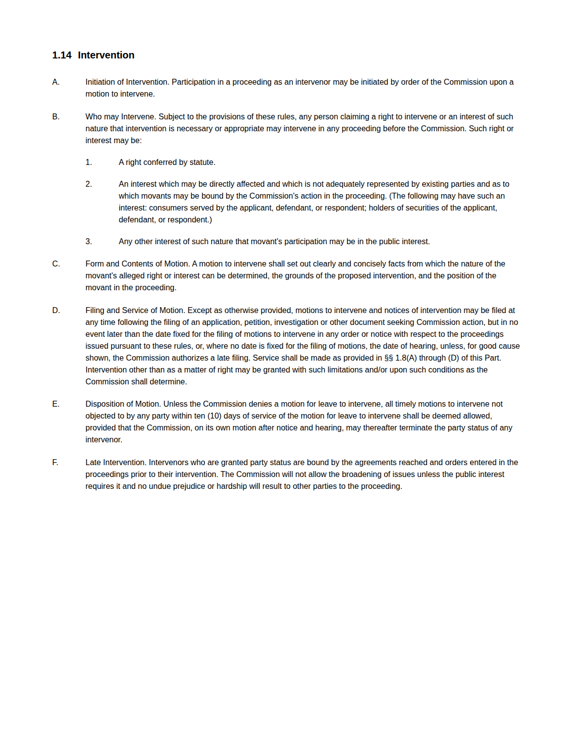1.14 Intervention
A.
Initiation of Intervention. Participation in a proceeding as an intervenor may be initiated by order of the Commission upon a motion to intervene.
B.
Who may Intervene. Subject to the provisions of these rules, any person claiming a right to intervene or an interest of such nature that intervention is necessary or appropriate may intervene in any proceeding before the Commission. Such right or interest may be:
1.
A right conferred by statute.
2.
An interest which may be directly affected and which is not adequately represented by existing parties and as to which movants may be bound by the Commission's action in the proceeding. (The following may have such an interest: consumers served by the applicant, defendant, or respondent; holders of securities of the applicant, defendant, or respondent.)
3.
Any other interest of such nature that movant's participation may be in the public interest.
C.
Form and Contents of Motion. A motion to intervene shall set out clearly and concisely facts from which the nature of the movant's alleged right or interest can be determined, the grounds of the proposed intervention, and the position of the movant in the proceeding.
D.
Filing and Service of Motion. Except as otherwise provided, motions to intervene and notices of intervention may be filed at any time following the filing of an application, petition, investigation or other document seeking Commission action, but in no event later than the date fixed for the filing of motions to intervene in any order or notice with respect to the proceedings issued pursuant to these rules, or, where no date is fixed for the filing of motions, the date of hearing, unless, for good cause shown, the Commission authorizes a late filing. Service shall be made as provided in §§ 1.8(A) through (D) of this Part. Intervention other than as a matter of right may be granted with such limitations and/or upon such conditions as the Commission shall determine.
E.
Disposition of Motion. Unless the Commission denies a motion for leave to intervene, all timely motions to intervene not objected to by any party within ten (10) days of service of the motion for leave to intervene shall be deemed allowed, provided that the Commission, on its own motion after notice and hearing, may thereafter terminate the party status of any intervenor.
F.
Late Intervention. Intervenors who are granted party status are bound by the agree­ments reached and orders entered in the proceedings prior to their intervention. The Commission will not allow the broadening of issues unless the public interest requires it and no undue prejudice or hardship will result to other parties to the proceeding.